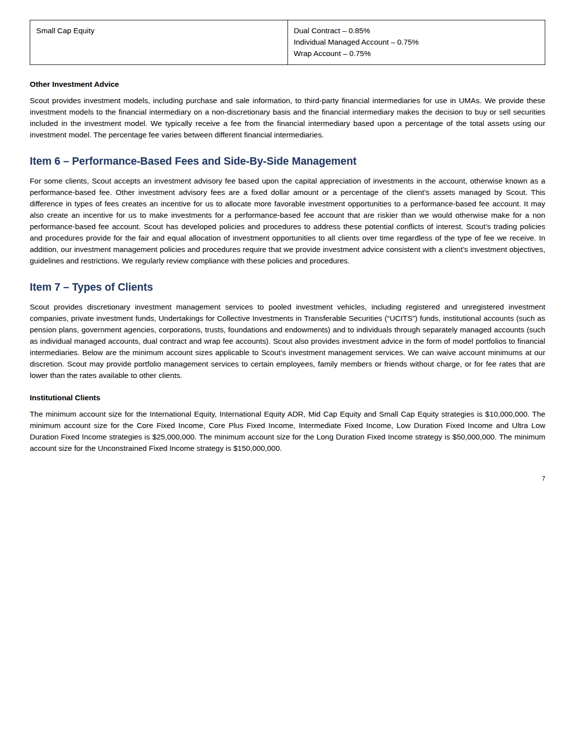| Small Cap Equity | Dual Contract – 0.85% Individual Managed Account – 0.75% Wrap Account – 0.75% |
Other Investment Advice
Scout provides investment models, including purchase and sale information, to third-party financial intermediaries for use in UMAs. We provide these investment models to the financial intermediary on a non-discretionary basis and the financial intermediary makes the decision to buy or sell securities included in the investment model. We typically receive a fee from the financial intermediary based upon a percentage of the total assets using our investment model. The percentage fee varies between different financial intermediaries.
Item 6 – Performance-Based Fees and Side-By-Side Management
For some clients, Scout accepts an investment advisory fee based upon the capital appreciation of investments in the account, otherwise known as a performance-based fee. Other investment advisory fees are a fixed dollar amount or a percentage of the client’s assets managed by Scout. This difference in types of fees creates an incentive for us to allocate more favorable investment opportunities to a performance-based fee account. It may also create an incentive for us to make investments for a performance-based fee account that are riskier than we would otherwise make for a non performance-based fee account. Scout has developed policies and procedures to address these potential conflicts of interest. Scout’s trading policies and procedures provide for the fair and equal allocation of investment opportunities to all clients over time regardless of the type of fee we receive. In addition, our investment management policies and procedures require that we provide investment advice consistent with a client’s investment objectives, guidelines and restrictions. We regularly review compliance with these policies and procedures.
Item 7 – Types of Clients
Scout provides discretionary investment management services to pooled investment vehicles, including registered and unregistered investment companies, private investment funds, Undertakings for Collective Investments in Transferable Securities (“UCITS”) funds, institutional accounts (such as pension plans, government agencies, corporations, trusts, foundations and endowments) and to individuals through separately managed accounts (such as individual managed accounts, dual contract and wrap fee accounts). Scout also provides investment advice in the form of model portfolios to financial intermediaries. Below are the minimum account sizes applicable to Scout’s investment management services. We can waive account minimums at our discretion. Scout may provide portfolio management services to certain employees, family members or friends without charge, or for fee rates that are lower than the rates available to other clients.
Institutional Clients
The minimum account size for the International Equity, International Equity ADR, Mid Cap Equity and Small Cap Equity strategies is $10,000,000. The minimum account size for the Core Fixed Income, Core Plus Fixed Income, Intermediate Fixed Income, Low Duration Fixed Income and Ultra Low Duration Fixed Income strategies is $25,000,000. The minimum account size for the Long Duration Fixed Income strategy is $50,000,000. The minimum account size for the Unconstrained Fixed Income strategy is $150,000,000.
7